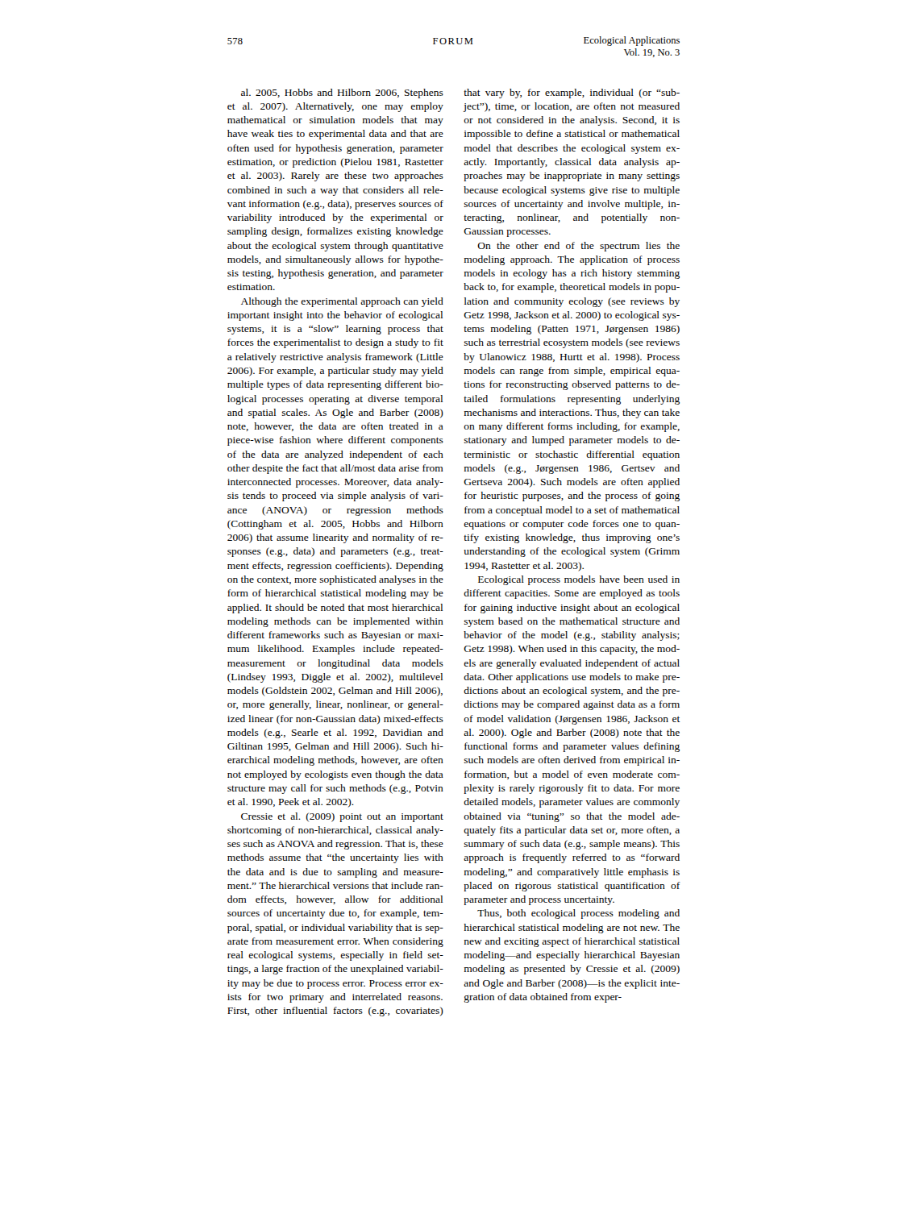578
Forum
Ecological Applications Vol. 19, No. 3
al. 2005, Hobbs and Hilborn 2006, Stephens et al. 2007). Alternatively, one may employ mathematical or simulation models that may have weak ties to experimental data and that are often used for hypothesis generation, parameter estimation, or prediction (Pielou 1981, Rastetter et al. 2003). Rarely are these two approaches combined in such a way that considers all relevant information (e.g., data), preserves sources of variability introduced by the experimental or sampling design, formalizes existing knowledge about the ecological system through quantitative models, and simultaneously allows for hypothesis testing, hypothesis generation, and parameter estimation.
Although the experimental approach can yield important insight into the behavior of ecological systems, it is a “slow” learning process that forces the experimentalist to design a study to fit a relatively restrictive analysis framework (Little 2006). For example, a particular study may yield multiple types of data representing different biological processes operating at diverse temporal and spatial scales. As Ogle and Barber (2008) note, however, the data are often treated in a piece-wise fashion where different components of the data are analyzed independent of each other despite the fact that all/most data arise from interconnected processes. Moreover, data analysis tends to proceed via simple analysis of variance (ANOVA) or regression methods (Cottingham et al. 2005, Hobbs and Hilborn 2006) that assume linearity and normality of responses (e.g., data) and parameters (e.g., treatment effects, regression coefficients). Depending on the context, more sophisticated analyses in the form of hierarchical statistical modeling may be applied. It should be noted that most hierarchical modeling methods can be implemented within different frameworks such as Bayesian or maximum likelihood. Examples include repeated-measurement or longitudinal data models (Lindsey 1993, Diggle et al. 2002), multilevel models (Goldstein 2002, Gelman and Hill 2006), or, more generally, linear, nonlinear, or generalized linear (for non-Gaussian data) mixed-effects models (e.g., Searle et al. 1992, Davidian and Giltinan 1995, Gelman and Hill 2006). Such hierarchical modeling methods, however, are often not employed by ecologists even though the data structure may call for such methods (e.g., Potvin et al. 1990, Peek et al. 2002).
Cressie et al. (2009) point out an important shortcoming of non-hierarchical, classical analyses such as ANOVA and regression. That is, these methods assume that “the uncertainty lies with the data and is due to sampling and measurement.” The hierarchical versions that include random effects, however, allow for additional sources of uncertainty due to, for example, temporal, spatial, or individual variability that is separate from measurement error. When considering real ecological systems, especially in field settings, a large fraction of the unexplained variability may be due to process error. Process error exists for two primary and interrelated reasons. First, other influential factors (e.g., covariates) that vary by, for example, individual (or “subject”), time, or location, are often not measured or not considered in the analysis. Second, it is impossible to define a statistical or mathematical model that describes the ecological system exactly. Importantly, classical data analysis approaches may be inappropriate in many settings because ecological systems give rise to multiple sources of uncertainty and involve multiple, interacting, nonlinear, and potentially non-Gaussian processes.
On the other end of the spectrum lies the modeling approach. The application of process models in ecology has a rich history stemming back to, for example, theoretical models in population and community ecology (see reviews by Getz 1998, Jackson et al. 2000) to ecological systems modeling (Patten 1971, Jørgensen 1986) such as terrestrial ecosystem models (see reviews by Ulanowicz 1988, Hurtt et al. 1998). Process models can range from simple, empirical equations for reconstructing observed patterns to detailed formulations representing underlying mechanisms and interactions. Thus, they can take on many different forms including, for example, stationary and lumped parameter models to deterministic or stochastic differential equation models (e.g., Jørgensen 1986, Gertsev and Gertseva 2004). Such models are often applied for heuristic purposes, and the process of going from a conceptual model to a set of mathematical equations or computer code forces one to quantify existing knowledge, thus improving one’s understanding of the ecological system (Grimm 1994, Rastetter et al. 2003).
Ecological process models have been used in different capacities. Some are employed as tools for gaining inductive insight about an ecological system based on the mathematical structure and behavior of the model (e.g., stability analysis; Getz 1998). When used in this capacity, the models are generally evaluated independent of actual data. Other applications use models to make predictions about an ecological system, and the predictions may be compared against data as a form of model validation (Jørgensen 1986, Jackson et al. 2000). Ogle and Barber (2008) note that the functional forms and parameter values defining such models are often derived from empirical information, but a model of even moderate complexity is rarely rigorously fit to data. For more detailed models, parameter values are commonly obtained via “tuning” so that the model adequately fits a particular data set or, more often, a summary of such data (e.g., sample means). This approach is frequently referred to as “forward modeling,” and comparatively little emphasis is placed on rigorous statistical quantification of parameter and process uncertainty.
Thus, both ecological process modeling and hierarchical statistical modeling are not new. The new and exciting aspect of hierarchical statistical modeling—and especially hierarchical Bayesian modeling as presented by Cressie et al. (2009) and Ogle and Barber (2008)—is the explicit integration of data obtained from exper-